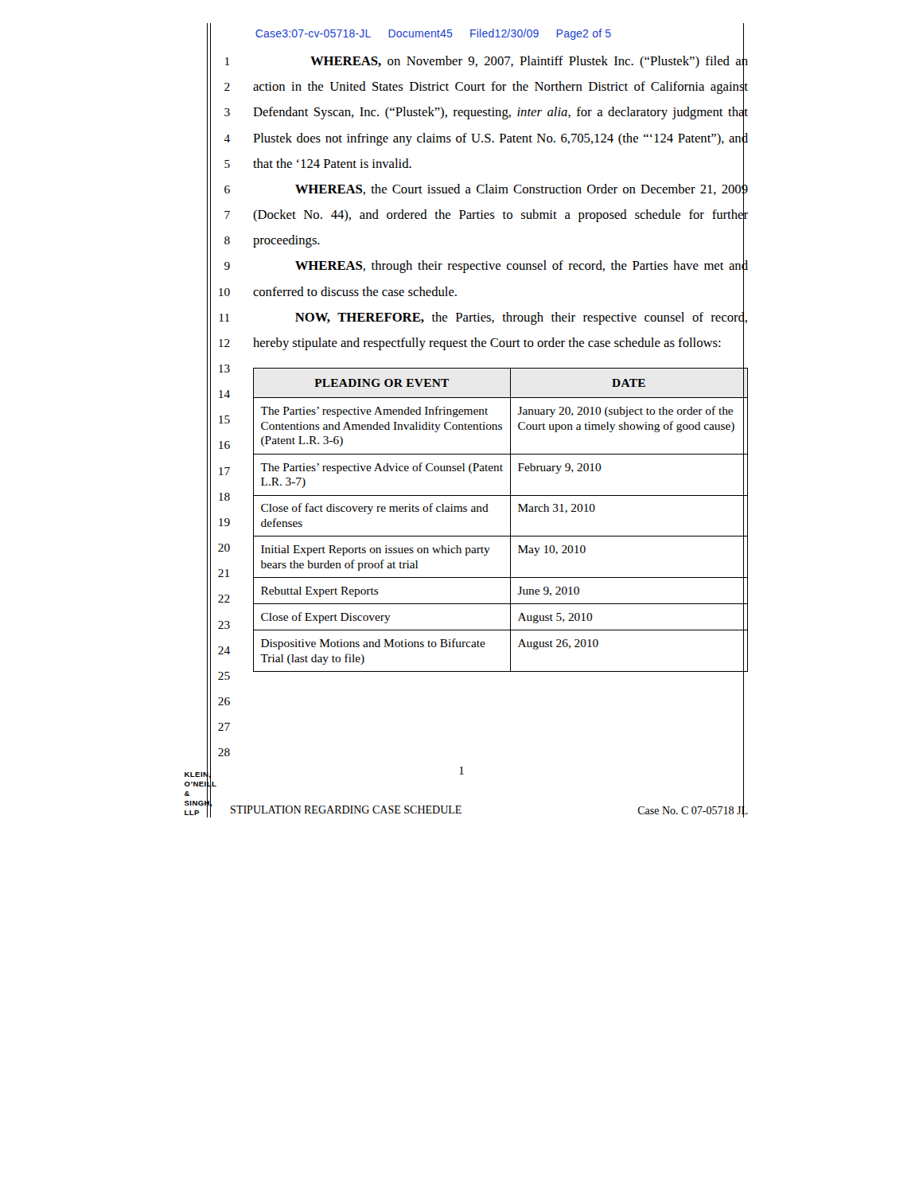Case3:07-cv-05718-JL Document45 Filed12/30/09 Page2 of 5
1
2
3
4
5
6
7
8
9
10
11
12
13
14
15
16
17
18
19
20
21
22
23
24
25
26
27
28
WHEREAS, on November 9, 2007, Plaintiff Plustek Inc. (“Plustek”) filed an action in the United States District Court for the Northern District of California against Defendant Syscan, Inc. (“Plustek”), requesting, inter alia, for a declaratory judgment that Plustek does not infringe any claims of U.S. Patent No. 6,705,124 (the “‘124 Patent”), and that the ‘124 Patent is invalid.
WHEREAS, the Court issued a Claim Construction Order on December 21, 2009 (Docket No. 44), and ordered the Parties to submit a proposed schedule for further proceedings.
WHEREAS, through their respective counsel of record, the Parties have met and conferred to discuss the case schedule.
NOW, THEREFORE, the Parties, through their respective counsel of record, hereby stipulate and respectfully request the Court to order the case schedule as follows:
| PLEADING OR EVENT | DATE |
| --- | --- |
| The Parties’ respective Amended Infringement Contentions and Amended Invalidity Contentions (Patent L.R. 3-6) | January 20, 2010 (subject to the order of the Court upon a timely showing of good cause) |
| The Parties’ respective Advice of Counsel (Patent L.R. 3-7) | February 9, 2010 |
| Close of fact discovery re merits of claims and defenses | March 31, 2010 |
| Initial Expert Reports on issues on which party bears the burden of proof at trial | May 10, 2010 |
| Rebuttal Expert Reports | June 9, 2010 |
| Close of Expert Discovery | August 5, 2010 |
| Dispositive Motions and Motions to Bifurcate Trial (last day to file) | August 26, 2010 |
1
KLEIN,
O’NEILL &
SINGH, LLP
STIPULATION REGARDING CASE SCHEDULE
Case No. C 07-05718 JL